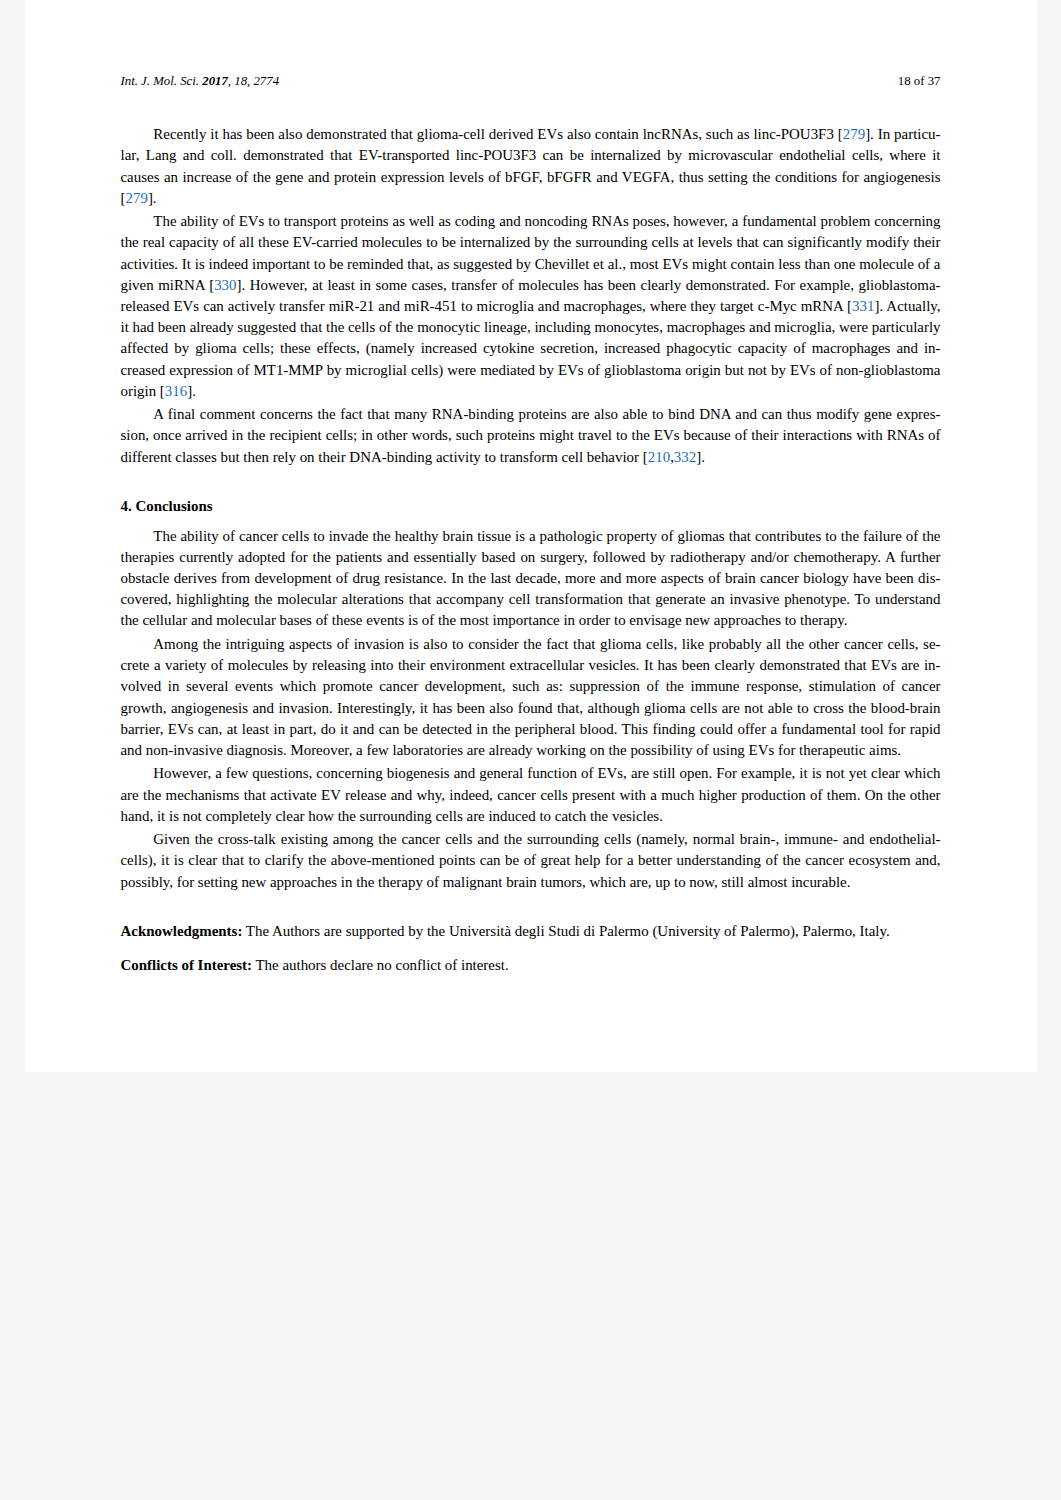Int. J. Mol. Sci. 2017, 18, 2774 18 of 37
Recently it has been also demonstrated that glioma-cell derived EVs also contain lncRNAs, such as linc-POU3F3 [279]. In particular, Lang and coll. demonstrated that EV-transported linc-POU3F3 can be internalized by microvascular endothelial cells, where it causes an increase of the gene and protein expression levels of bFGF, bFGFR and VEGFA, thus setting the conditions for angiogenesis [279].
The ability of EVs to transport proteins as well as coding and noncoding RNAs poses, however, a fundamental problem concerning the real capacity of all these EV-carried molecules to be internalized by the surrounding cells at levels that can significantly modify their activities. It is indeed important to be reminded that, as suggested by Chevillet et al., most EVs might contain less than one molecule of a given miRNA [330]. However, at least in some cases, transfer of molecules has been clearly demonstrated. For example, glioblastoma-released EVs can actively transfer miR-21 and miR-451 to microglia and macrophages, where they target c-Myc mRNA [331]. Actually, it had been already suggested that the cells of the monocytic lineage, including monocytes, macrophages and microglia, were particularly affected by glioma cells; these effects, (namely increased cytokine secretion, increased phagocytic capacity of macrophages and increased expression of MT1-MMP by microglial cells) were mediated by EVs of glioblastoma origin but not by EVs of non-glioblastoma origin [316].
A final comment concerns the fact that many RNA-binding proteins are also able to bind DNA and can thus modify gene expression, once arrived in the recipient cells; in other words, such proteins might travel to the EVs because of their interactions with RNAs of different classes but then rely on their DNA-binding activity to transform cell behavior [210,332].
4. Conclusions
The ability of cancer cells to invade the healthy brain tissue is a pathologic property of gliomas that contributes to the failure of the therapies currently adopted for the patients and essentially based on surgery, followed by radiotherapy and/or chemotherapy. A further obstacle derives from development of drug resistance. In the last decade, more and more aspects of brain cancer biology have been discovered, highlighting the molecular alterations that accompany cell transformation that generate an invasive phenotype. To understand the cellular and molecular bases of these events is of the most importance in order to envisage new approaches to therapy.
Among the intriguing aspects of invasion is also to consider the fact that glioma cells, like probably all the other cancer cells, secrete a variety of molecules by releasing into their environment extracellular vesicles. It has been clearly demonstrated that EVs are involved in several events which promote cancer development, such as: suppression of the immune response, stimulation of cancer growth, angiogenesis and invasion. Interestingly, it has been also found that, although glioma cells are not able to cross the blood-brain barrier, EVs can, at least in part, do it and can be detected in the peripheral blood. This finding could offer a fundamental tool for rapid and non-invasive diagnosis. Moreover, a few laboratories are already working on the possibility of using EVs for therapeutic aims.
However, a few questions, concerning biogenesis and general function of EVs, are still open. For example, it is not yet clear which are the mechanisms that activate EV release and why, indeed, cancer cells present with a much higher production of them. On the other hand, it is not completely clear how the surrounding cells are induced to catch the vesicles.
Given the cross-talk existing among the cancer cells and the surrounding cells (namely, normal brain-, immune- and endothelial-cells), it is clear that to clarify the above-mentioned points can be of great help for a better understanding of the cancer ecosystem and, possibly, for setting new approaches in the therapy of malignant brain tumors, which are, up to now, still almost incurable.
Acknowledgments: The Authors are supported by the Università degli Studi di Palermo (University of Palermo), Palermo, Italy.
Conflicts of Interest: The authors declare no conflict of interest.